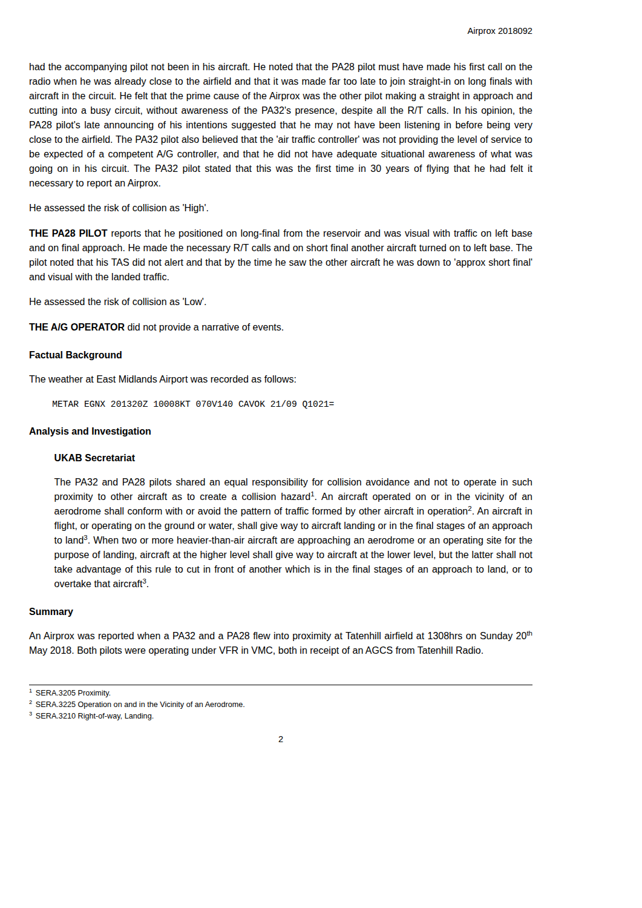Airprox 2018092
had the accompanying pilot not been in his aircraft. He noted that the PA28 pilot must have made his first call on the radio when he was already close to the airfield and that it was made far too late to join straight-in on long finals with aircraft in the circuit. He felt that the prime cause of the Airprox was the other pilot making a straight in approach and cutting into a busy circuit, without awareness of the PA32's presence, despite all the R/T calls. In his opinion, the PA28 pilot's late announcing of his intentions suggested that he may not have been listening in before being very close to the airfield. The PA32 pilot also believed that the 'air traffic controller' was not providing the level of service to be expected of a competent A/G controller, and that he did not have adequate situational awareness of what was going on in his circuit. The PA32 pilot stated that this was the first time in 30 years of flying that he had felt it necessary to report an Airprox.
He assessed the risk of collision as 'High'.
THE PA28 PILOT reports that he positioned on long-final from the reservoir and was visual with traffic on left base and on final approach. He made the necessary R/T calls and on short final another aircraft turned on to left base. The pilot noted that his TAS did not alert and that by the time he saw the other aircraft he was down to 'approx short final' and visual with the landed traffic.
He assessed the risk of collision as 'Low'.
THE A/G OPERATOR did not provide a narrative of events.
Factual Background
The weather at East Midlands Airport was recorded as follows:
METAR EGNX 201320Z 10008KT 070V140 CAVOK 21/09 Q1021=
Analysis and Investigation
UKAB Secretariat
The PA32 and PA28 pilots shared an equal responsibility for collision avoidance and not to operate in such proximity to other aircraft as to create a collision hazard1. An aircraft operated on or in the vicinity of an aerodrome shall conform with or avoid the pattern of traffic formed by other aircraft in operation2. An aircraft in flight, or operating on the ground or water, shall give way to aircraft landing or in the final stages of an approach to land3. When two or more heavier-than-air aircraft are approaching an aerodrome or an operating site for the purpose of landing, aircraft at the higher level shall give way to aircraft at the lower level, but the latter shall not take advantage of this rule to cut in front of another which is in the final stages of an approach to land, or to overtake that aircraft3.
Summary
An Airprox was reported when a PA32 and a PA28 flew into proximity at Tatenhill airfield at 1308hrs on Sunday 20th May 2018. Both pilots were operating under VFR in VMC, both in receipt of an AGCS from Tatenhill Radio.
1 SERA.3205 Proximity.
2 SERA.3225 Operation on and in the Vicinity of an Aerodrome.
3 SERA.3210 Right-of-way, Landing.
2